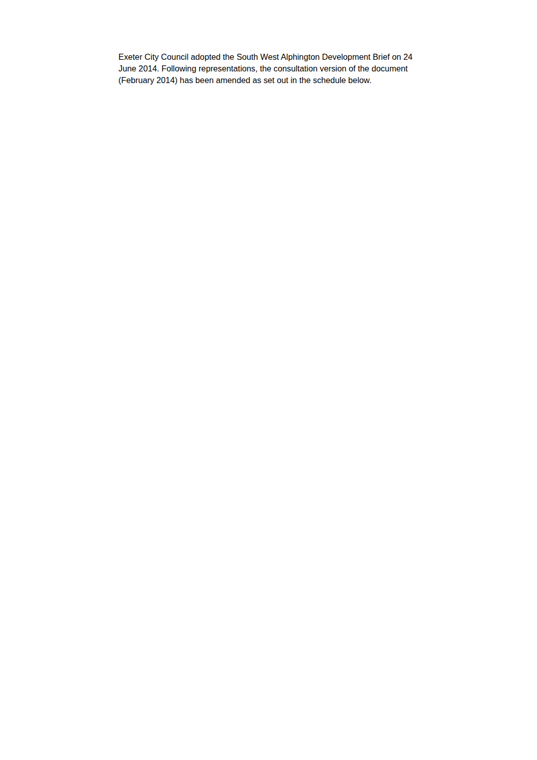Exeter City Council adopted the South West Alphington Development Brief on 24 June 2014. Following representations, the consultation version of the document (February 2014) has been amended as set out in the schedule below.